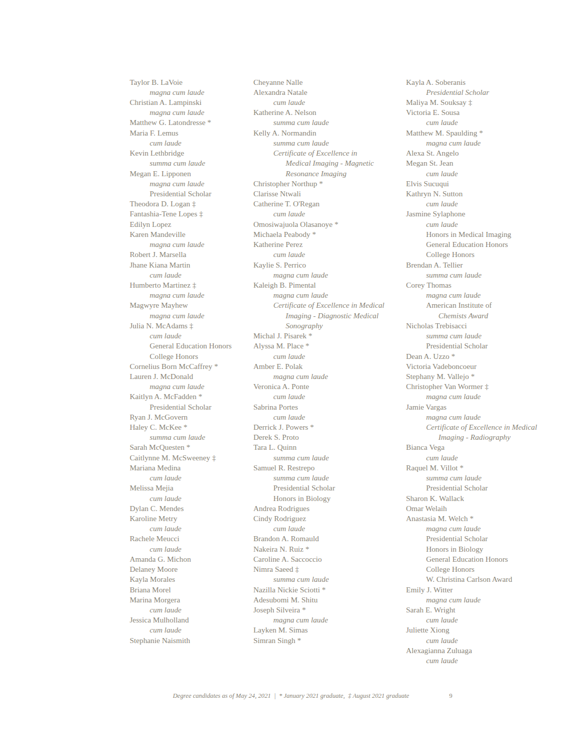Taylor B. LaVoie
magna cum laude
Christian A. Lampinski
magna cum laude
Matthew G. Latondresse *
Maria F. Lemus
cum laude
Kevin Lethbridge
summa cum laude
Megan E. Lipponen
magna cum laude
Presidential Scholar
Theodora D. Logan ‡
Fantashia-Tene Lopes ‡
Edilyn Lopez
Karen Mandeville
magna cum laude
Robert J. Marsella
Jhane Kiana Martin
cum laude
Humberto Martinez ‡
magna cum laude
Magwyre Mayhew
magna cum laude
Julia N. McAdams ‡
cum laude
General Education Honors
College Honors
Cornelius Born McCaffrey *
Lauren J. McDonald
magna cum laude
Kaitlyn A. McFadden *
Presidential Scholar
Ryan J. McGovern
Haley C. McKee *
summa cum laude
Sarah McQuesten *
Caitlynne M. McSweeney ‡
Mariana Medina
cum laude
Melissa Mejia
cum laude
Dylan C. Mendes
Karoline Metry
cum laude
Rachele Meucci
cum laude
Amanda G. Michon
Delaney Moore
Kayla Morales
Briana Morel
Marina Morgera
cum laude
Jessica Mulholland
cum laude
Stephanie Naismith
Cheyanne Nalle
Alexandra Natale
cum laude
Katherine A. Nelson
summa cum laude
Kelly A. Normandin
summa cum laude
Certificate of Excellence in
Medical Imaging - Magnetic
Resonance Imaging
Christopher Northup *
Clarisse Ntwali
Catherine T. O'Regan
cum laude
Omosiwajuola Olasanoye *
Michaela Peabody *
Katherine Perez
cum laude
Kaylie S. Perrico
magna cum laude
Kaleigh B. Pimental
magna cum laude
Certificate of Excellence in Medical
Imaging - Diagnostic Medical
Sonography
Michal J. Pisarek *
Alyssa M. Place *
cum laude
Amber E. Polak
magna cum laude
Veronica A. Ponte
cum laude
Sabrina Portes
cum laude
Derrick J. Powers *
Derek S. Proto
Tara L. Quinn
summa cum laude
Samuel R. Restrepo
summa cum laude
Presidential Scholar
Honors in Biology
Andrea Rodrigues
Cindy Rodriguez
cum laude
Brandon A. Romauld
Nakeira N. Ruiz *
Caroline A. Saccoccio
Nimra Saeed ‡
summa cum laude
Nazilla Nickie Sciotti *
Adesubomi M. Shitu
Joseph Silveira *
magna cum laude
Layken M. Simas
Simran Singh *
Kayla A. Soberanis
Presidential Scholar
Maliya M. Souksay ‡
Victoria E. Sousa
cum laude
Matthew M. Spaulding *
magna cum laude
Alexa St. Angelo
Megan St. Jean
cum laude
Elvis Sucuqui
Kathryn N. Sutton
cum laude
Jasmine Sylaphone
cum laude
Honors in Medical Imaging
General Education Honors
College Honors
Brendan A. Tellier
summa cum laude
Corey Thomas
magna cum laude
American Institute of
Chemists Award
Nicholas Trebisacci
summa cum laude
Presidential Scholar
Dean A. Uzzo *
Victoria Vadeboncoeur
Stephany M. Vallejo *
Christopher Van Wormer ‡
magna cum laude
Jamie Vargas
magna cum laude
Certificate of Excellence in Medical
Imaging - Radiography
Bianca Vega
cum laude
Raquel M. Villot *
summa cum laude
Presidential Scholar
Sharon K. Wallack
Omar Welaih
Anastasia M. Welch *
magna cum laude
Presidential Scholar
Honors in Biology
General Education Honors
College Honors
W. Christina Carlson Award
Emily J. Witter
magna cum laude
Sarah E. Wright
cum laude
Juliette Xiong
cum laude
Alexagianna Zuluaga
cum laude
Degree candidates as of May 24, 2021 | * January 2021 graduate, ‡ August 2021 graduate 9